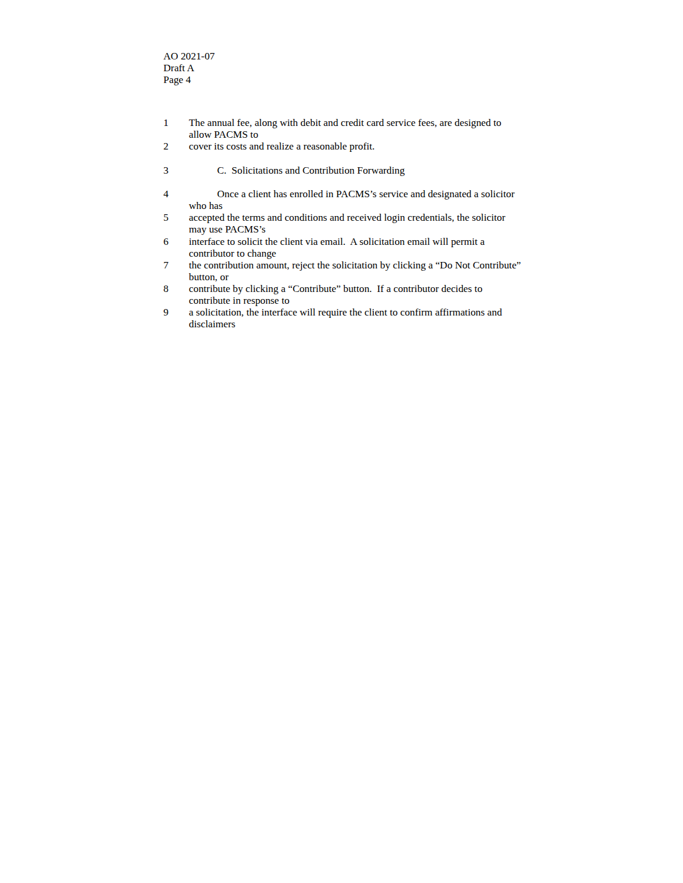AO 2021-07
Draft A
Page 4
| 1 | The annual fee, along with debit and credit card service fees, are designed to allow PACMS to |
| 2 | cover its costs and realize a reasonable profit. |
| 3 | C. Solicitations and Contribution Forwarding |
| 4 | Once a client has enrolled in PACMS’s service and designated a solicitor who has |
| 5 | accepted the terms and conditions and received login credentials, the solicitor may use PACMS’s |
| 6 | interface to solicit the client via email. A solicitation email will permit a contributor to change |
| 7 | the contribution amount, reject the solicitation by clicking a “Do Not Contribute” button, or |
| 8 | contribute by clicking a “Contribute” button. If a contributor decides to contribute in response to |
| 9 | a solicitation, the interface will require the client to confirm affirmations and disclaimers |